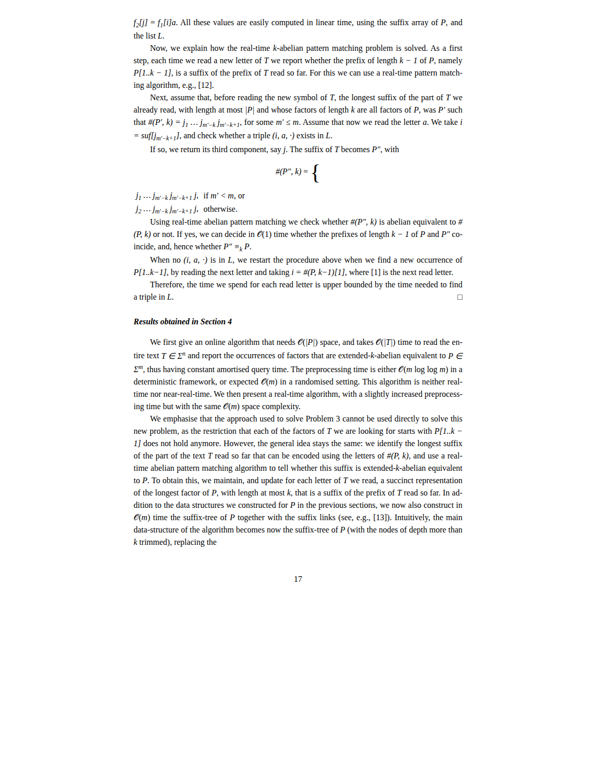f2[j] = f1[i]a. All these values are easily computed in linear time, using the suffix array of P, and the list L.
Now, we explain how the real-time k-abelian pattern matching problem is solved. As a first step, each time we read a new letter of T we report whether the prefix of length k − 1 of P, namely P[1..k − 1], is a suffix of the prefix of T read so far. For this we can use a real-time pattern matching algorithm, e.g., [12].
Next, assume that, before reading the new symbol of T, the longest suffix of the part of T we already read, with length at most |P| and whose factors of length k are all factors of P, was P′ such that #(P′, k) = j1 … jm′−k jm′−k+1, for some m′ ≤ m. Assume that now we read the letter a. We take i = suf[jm′−k+1], and check whether a triple (i, a, ·) exists in L.
If so, we return its third component, say j. The suffix of T becomes P″, with
#(P″, k) = {
| j 1 … j m′−k j m′−k+1 j , | if m′ < m , or |
| j 2 … j m′−k j m′−k+1 j , | otherwise. |
Using real-time abelian pattern matching we check whether #(P″, k) is abelian equivalent to #(P, k) or not. If yes, we can decide in 𝒪(1) time whether the prefixes of length k − 1 of P and P″ coincide, and, hence whether P″ ≡k P.
When no (i, a, ·) is in L, we restart the procedure above when we find a new occurrence of P[1..k−1], by reading the next letter and taking i = #(P, k−1)[1], where [1] is the next read letter.
Therefore, the time we spend for each read letter is upper bounded by the time needed to find a triple in L. □
Results obtained in Section 4
We first give an online algorithm that needs 𝒪(|P|) space, and takes 𝒪(|T|) time to read the entire text T ∈ Σn and report the occurrences of factors that are extended-k-abelian equivalent to P ∈ Σm, thus having constant amortised query time. The preprocessing time is either 𝒪(m log log m) in a deterministic framework, or expected 𝒪(m) in a randomised setting. This algorithm is neither real-time nor near-real-time. We then present a real-time algorithm, with a slightly increased preprocessing time but with the same 𝒪(m) space complexity.
We emphasise that the approach used to solve Problem 3 cannot be used directly to solve this new problem, as the restriction that each of the factors of T we are looking for starts with P[1..k − 1] does not hold anymore. However, the general idea stays the same: we identify the longest suffix of the part of the text T read so far that can be encoded using the letters of #(P, k), and use a real-time abelian pattern matching algorithm to tell whether this suffix is extended-k-abelian equivalent to P. To obtain this, we maintain, and update for each letter of T we read, a succinct representation of the longest factor of P, with length at most k, that is a suffix of the prefix of T read so far. In addition to the data structures we constructed for P in the previous sections, we now also construct in 𝒪(m) time the suffix-tree of P together with the suffix links (see, e.g., [13]). Intuitively, the main data-structure of the algorithm becomes now the suffix-tree of P (with the nodes of depth more than k trimmed), replacing the
17